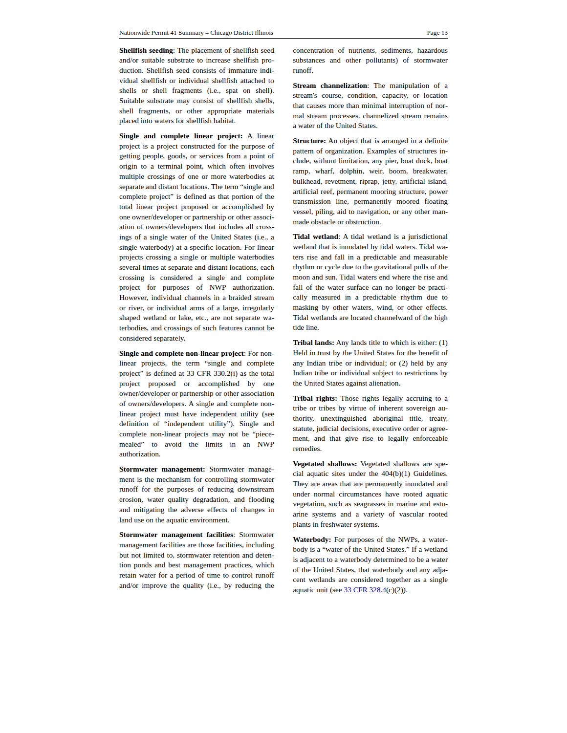Nationwide Permit 41 Summary – Chicago District Illinois
Page 13
Shellfish seeding: The placement of shellfish seed and/or suitable substrate to increase shellfish production. Shellfish seed consists of immature individual shellfish or individual shellfish attached to shells or shell fragments (i.e., spat on shell). Suitable substrate may consist of shellfish shells, shell fragments, or other appropriate materials placed into waters for shellfish habitat.
Single and complete linear project: A linear project is a project constructed for the purpose of getting people, goods, or services from a point of origin to a terminal point, which often involves multiple crossings of one or more waterbodies at separate and distant locations. The term “single and complete project” is defined as that portion of the total linear project proposed or accomplished by one owner/developer or partnership or other association of owners/developers that includes all crossings of a single water of the United States (i.e., a single waterbody) at a specific location. For linear projects crossing a single or multiple waterbodies several times at separate and distant locations, each crossing is considered a single and complete project for purposes of NWP authorization. However, individual channels in a braided stream or river, or individual arms of a large, irregularly shaped wetland or lake, etc., are not separate waterbodies, and crossings of such features cannot be considered separately.
Single and complete non-linear project: For non-linear projects, the term “single and complete project” is defined at 33 CFR 330.2(i) as the total project proposed or accomplished by one owner/developer or partnership or other association of owners/developers. A single and complete non-linear project must have independent utility (see definition of “independent utility”). Single and complete non-linear projects may not be “piecemealed” to avoid the limits in an NWP authorization.
Stormwater management: Stormwater management is the mechanism for controlling stormwater runoff for the purposes of reducing downstream erosion, water quality degradation, and flooding and mitigating the adverse effects of changes in land use on the aquatic environment.
Stormwater management facilities: Stormwater management facilities are those facilities, including but not limited to, stormwater retention and detention ponds and best management practices, which retain water for a period of time to control runoff and/or improve the quality (i.e., by reducing the concentration of nutrients, sediments, hazardous substances and other pollutants) of stormwater runoff.
Stream channelization: The manipulation of a stream's course, condition, capacity, or location that causes more than minimal interruption of normal stream processes. channelized stream remains a water of the United States.
Structure: An object that is arranged in a definite pattern of organization. Examples of structures include, without limitation, any pier, boat dock, boat ramp, wharf, dolphin, weir, boom, breakwater, bulkhead, revetment, riprap, jetty, artificial island, artificial reef, permanent mooring structure, power transmission line, permanently moored floating vessel, piling, aid to navigation, or any other manmade obstacle or obstruction.
Tidal wetland: A tidal wetland is a jurisdictional wetland that is inundated by tidal waters. Tidal waters rise and fall in a predictable and measurable rhythm or cycle due to the gravitational pulls of the moon and sun. Tidal waters end where the rise and fall of the water surface can no longer be practically measured in a predictable rhythm due to masking by other waters, wind, or other effects. Tidal wetlands are located channelward of the high tide line.
Tribal lands: Any lands title to which is either: (1) Held in trust by the United States for the benefit of any Indian tribe or individual; or (2) held by any Indian tribe or individual subject to restrictions by the United States against alienation.
Tribal rights: Those rights legally accruing to a tribe or tribes by virtue of inherent sovereign authority, unextinguished aboriginal title, treaty, statute, judicial decisions, executive order or agreement, and that give rise to legally enforceable remedies.
Vegetated shallows: Vegetated shallows are special aquatic sites under the 404(b)(1) Guidelines. They are areas that are permanently inundated and under normal circumstances have rooted aquatic vegetation, such as seagrasses in marine and estuarine systems and a variety of vascular rooted plants in freshwater systems.
Waterbody: For purposes of the NWPs, a waterbody is a “water of the United States.” If a wetland is adjacent to a waterbody determined to be a water of the United States, that waterbody and any adjacent wetlands are considered together as a single aquatic unit (see 33 CFR 328.4(c)(2)).